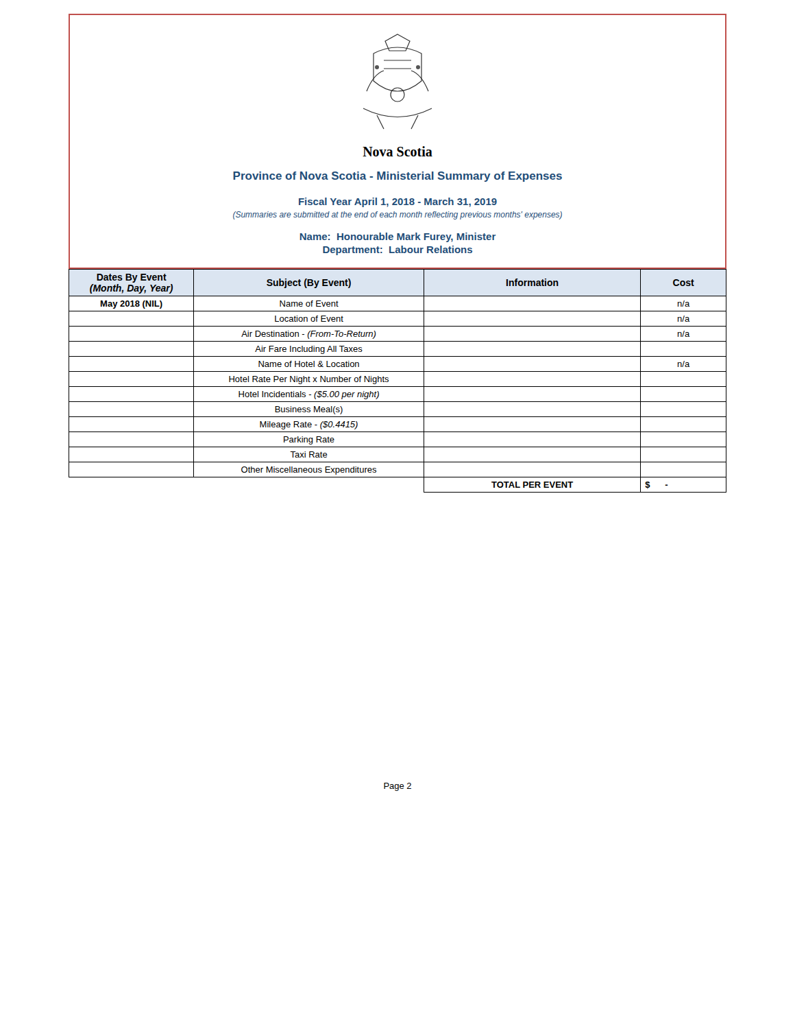Nova Scotia
Province of Nova Scotia - Ministerial Summary of Expenses
Fiscal Year April 1, 2018 - March 31, 2019
(Summaries are submitted at the end of each month reflecting previous months' expenses)
Name: Honourable Mark Furey, Minister
Department: Labour Relations
| Dates By Event (Month, Day, Year) | Subject (By Event) | Information | Cost |
| --- | --- | --- | --- |
| May 2018 (NIL) | Name of Event | | n/a |
| | Location of Event | | n/a |
| | Air Destination - (From-To-Return) | | n/a |
| | Air Fare Including All Taxes | | |
| | Name of Hotel & Location | | n/a |
| | Hotel Rate Per Night x Number of Nights | | |
| | Hotel Incidentials - ($5.00 per night) | | |
| | Business Meal(s) | | |
| | Mileage Rate - ($0.4415) | | |
| | Parking Rate | | |
| | Taxi Rate | | |
| | Other Miscellaneous Expenditures | | |
| | | TOTAL PER EVENT | $ - |
Page 2